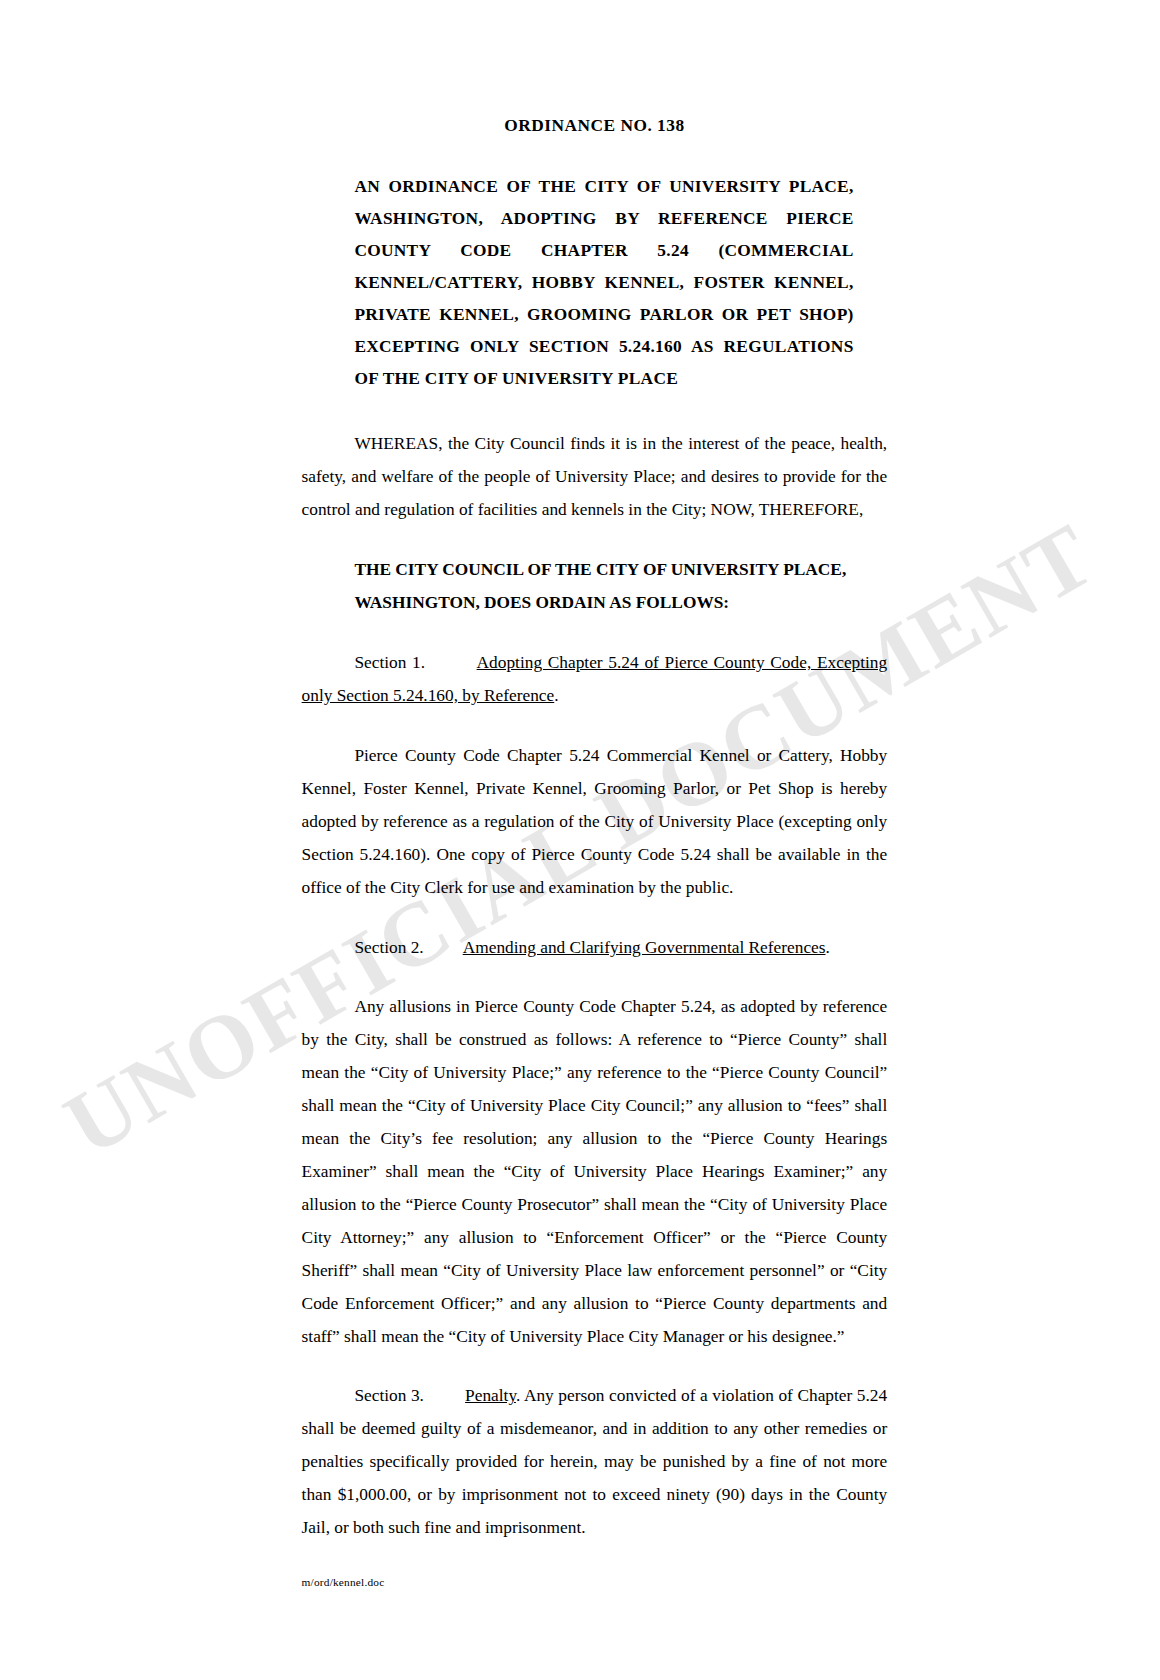UNOFFICIAL DOCUMENT
ORDINANCE NO. 138
An Ordinance of the City of University Place, Washington, Adopting by Reference Pierce County Code Chapter 5.24 (Commercial Kennel/Cattery, Hobby Kennel, Foster Kennel, Private Kennel, Grooming Parlor or Pet Shop) Excepting Only Section 5.24.160 as Regulations of the City of University Place
WHEREAS, the City Council finds it is in the interest of the peace, health, safety, and welfare of the people of University Place; and desires to provide for the control and regulation of facilities and kennels in the City; NOW, THEREFORE,
THE CITY COUNCIL OF THE CITY OF UNIVERSITY PLACE,
WASHINGTON, DOES ORDAIN AS FOLLOWS:
Section 1. Adopting Chapter 5.24 of Pierce County Code, Excepting only Section 5.24.160, by Reference.
Pierce County Code Chapter 5.24 Commercial Kennel or Cattery, Hobby Kennel, Foster Kennel, Private Kennel, Grooming Parlor, or Pet Shop is hereby adopted by reference as a regulation of the City of University Place (excepting only Section 5.24.160). One copy of Pierce County Code 5.24 shall be available in the office of the City Clerk for use and examination by the public.
Section 2. Amending and Clarifying Governmental References.
Any allusions in Pierce County Code Chapter 5.24, as adopted by reference by the City, shall be construed as follows: A reference to “Pierce County” shall mean the “City of University Place;” any reference to the “Pierce County Council” shall mean the “City of University Place City Council;” any allusion to “fees” shall mean the City’s fee resolution; any allusion to the “Pierce County Hearings Examiner” shall mean the “City of University Place Hearings Examiner;” any allusion to the “Pierce County Prosecutor” shall mean the “City of University Place City Attorney;” any allusion to “Enforcement Officer” or the “Pierce County Sheriff” shall mean “City of University Place law enforcement personnel” or “City Code Enforcement Officer;” and any allusion to “Pierce County departments and staff” shall mean the “City of University Place City Manager or his designee.”
Section 3. Penalty. Any person convicted of a violation of Chapter 5.24 shall be deemed guilty of a misdemeanor, and in addition to any other remedies or penalties specifically provided for herein, may be punished by a fine of not more than $1,000.00, or by imprisonment not to exceed ninety (90) days in the County Jail, or both such fine and imprisonment.
m/ord/kennel.doc